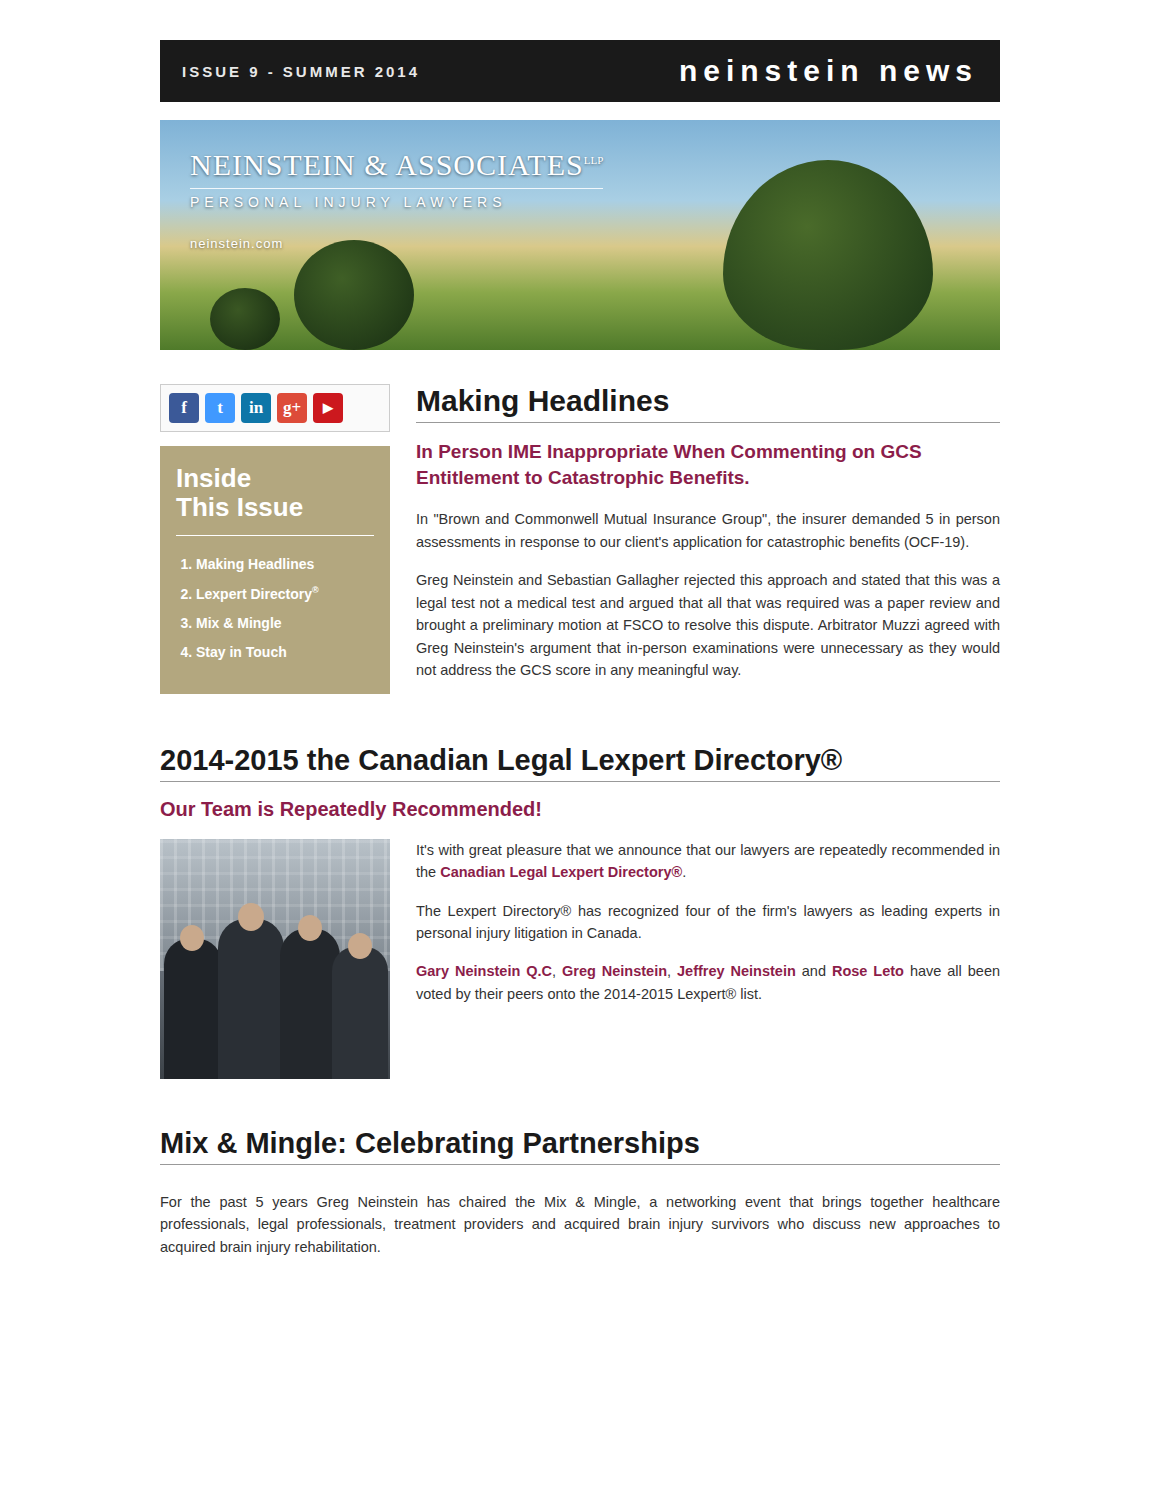ISSUE 9 - SUMMER 2014
neinstein news
NEINSTEIN & ASSOCIATESLLP
Personal Injury Lawyers
neinstein.com
f
t
in
g+
▶
Inside
This Issue
Making Headlines
Lexpert Directory®
Mix & Mingle
Stay in Touch
Making Headlines
In Person IME Inappropriate When Commenting on GCS Entitlement to Catastrophic Benefits.
In "Brown and Commonwell Mutual Insurance Group", the insurer demanded 5 in person assessments in response to our client's application for catastrophic benefits (OCF-19).
Greg Neinstein and Sebastian Gallagher rejected this approach and stated that this was a legal test not a medical test and argued that all that was required was a paper review and brought a preliminary motion at FSCO to resolve this dispute. Arbitrator Muzzi agreed with Greg Neinstein's argument that in-person examinations were unnecessary as they would not address the GCS score in any meaningful way.
2014-2015 the Canadian Legal Lexpert Directory®
Our Team is Repeatedly Recommended!
It's with great pleasure that we announce that our lawyers are repeatedly recommended in the Canadian Legal Lexpert Directory®.
The Lexpert Directory® has recognized four of the firm's lawyers as leading experts in personal injury litigation in Canada.
Gary Neinstein Q.C, Greg Neinstein, Jeffrey Neinstein and Rose Leto have all been voted by their peers onto the 2014-2015 Lexpert® list.
Mix & Mingle: Celebrating Partnerships
For the past 5 years Greg Neinstein has chaired the Mix & Mingle, a networking event that brings together healthcare professionals, legal professionals, treatment providers and acquired brain injury survivors who discuss new approaches to acquired brain injury rehabilitation.